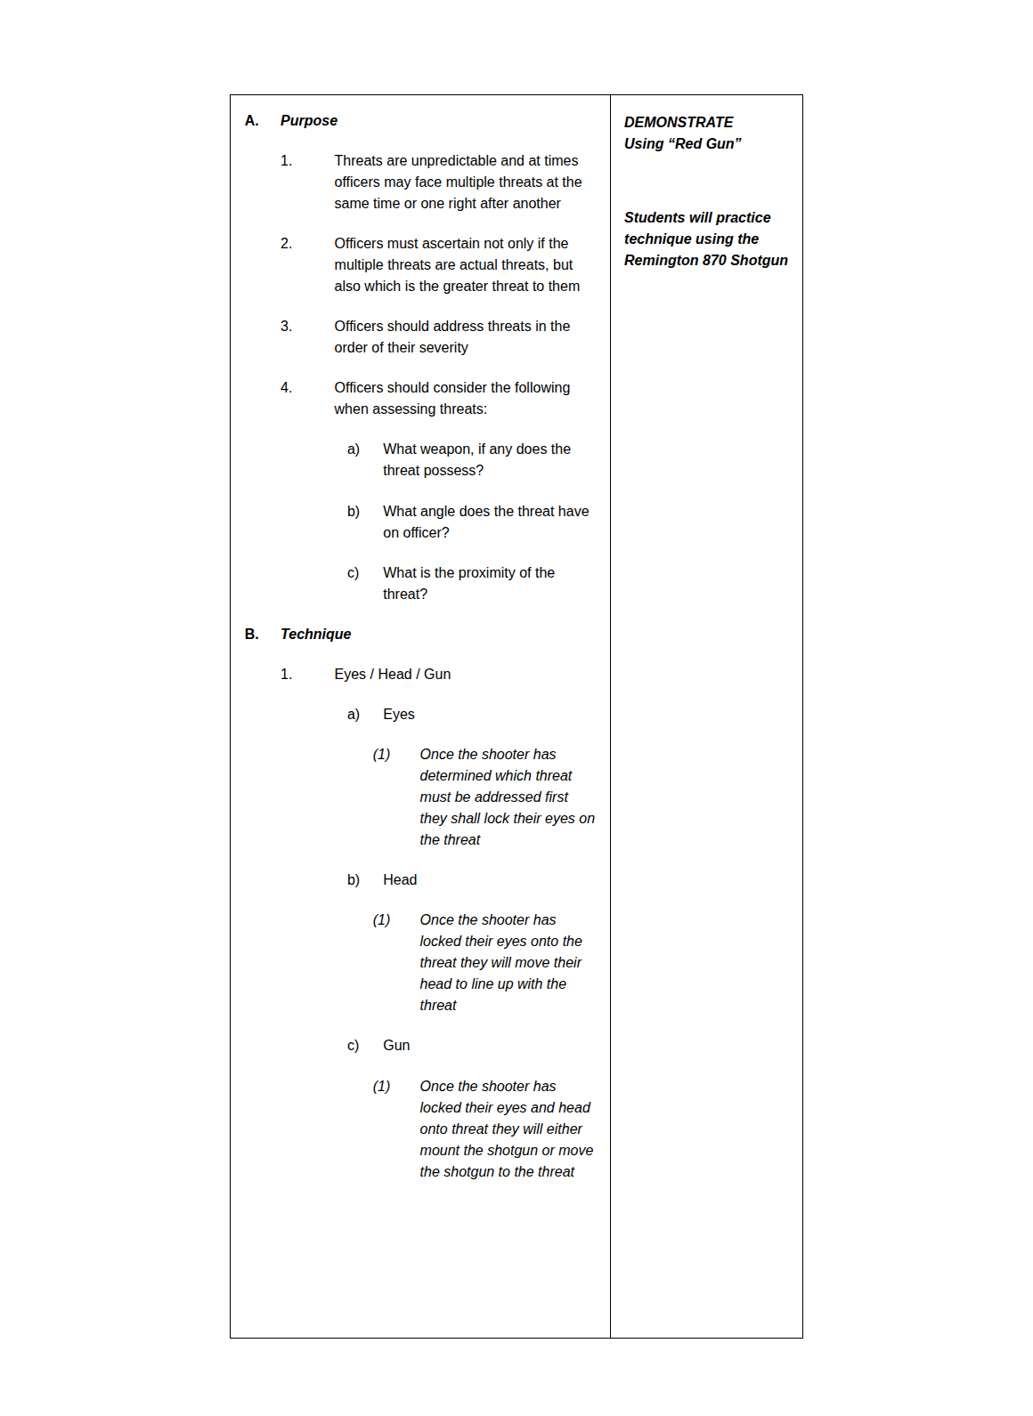| A. Purpose 1. Threats are unpredictable and at times officers may face multiple threats at the same time or one right after another 2. Officers must ascertain not only if the multiple threats are actual threats, but also which is the greater threat to them 3. Officers should address threats in the order of their severity 4. Officers should consider the following when assessing threats: a) What weapon, if any does the threat possess? b) What angle does the threat have on officer? c) What is the proximity of the threat? B. Technique 1. Eyes / Head / Gun a) Eyes (1) Once the shooter has determined which threat must be addressed first they shall lock their eyes on the threat b) Head (1) Once the shooter has locked their eyes onto the threat they will move their head to line up with the threat c) Gun (1) Once the shooter has locked their eyes and head onto threat they will either mount the shotgun or move the shotgun to the threat | DEMONSTRATE Using “Red Gun” Students will practice technique using the Remington 870 Shotgun |